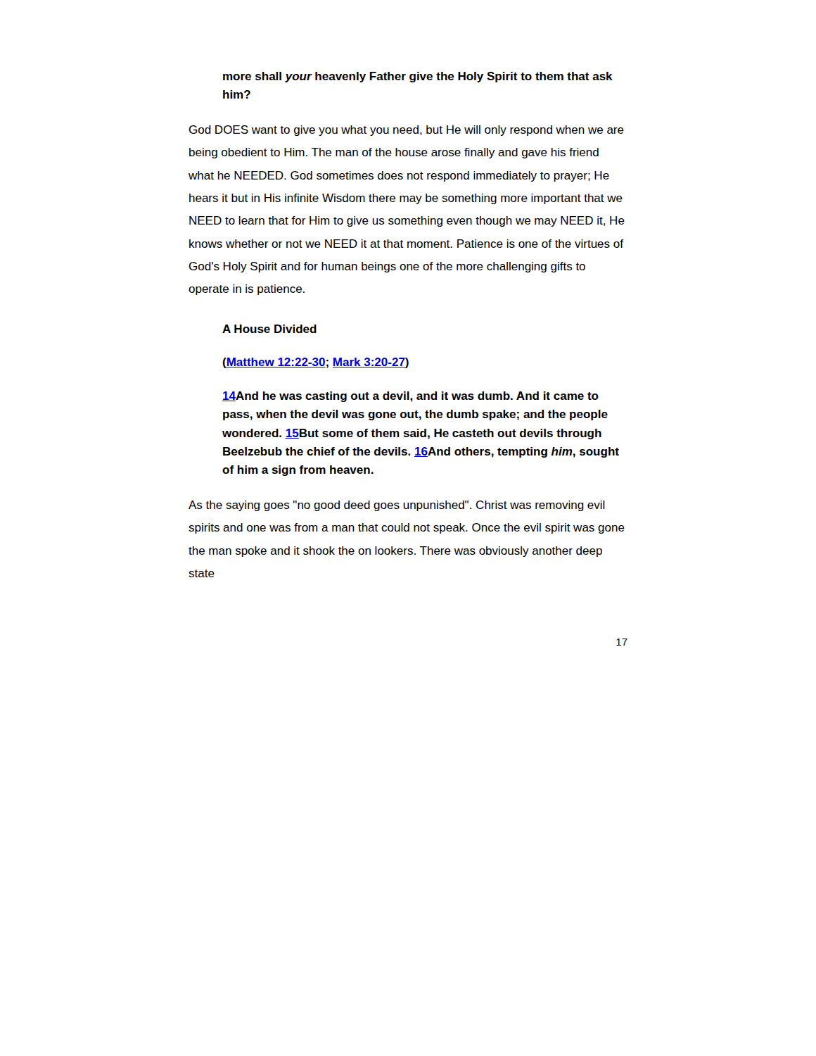more shall your heavenly Father give the Holy Spirit to them that ask him?
God DOES want to give you what you need, but He will only respond when we are being obedient to Him. The man of the house arose finally and gave his friend what he NEEDED. God sometimes does not respond immediately to prayer; He hears it but in His infinite Wisdom there may be something more important that we NEED to learn that for Him to give us something even though we may NEED it, He knows whether or not we NEED it at that moment. Patience is one of the virtues of God's Holy Spirit and for human beings one of the more challenging gifts to operate in is patience.
A House Divided
(Matthew 12:22-30; Mark 3:20-27)
14 And he was casting out a devil, and it was dumb. And it came to pass, when the devil was gone out, the dumb spake; and the people wondered. 15 But some of them said, He casteth out devils through Beelzebub the chief of the devils. 16 And others, tempting him, sought of him a sign from heaven.
As the saying goes "no good deed goes unpunished". Christ was removing evil spirits and one was from a man that could not speak. Once the evil spirit was gone the man spoke and it shook the on lookers. There was obviously another deep state
17